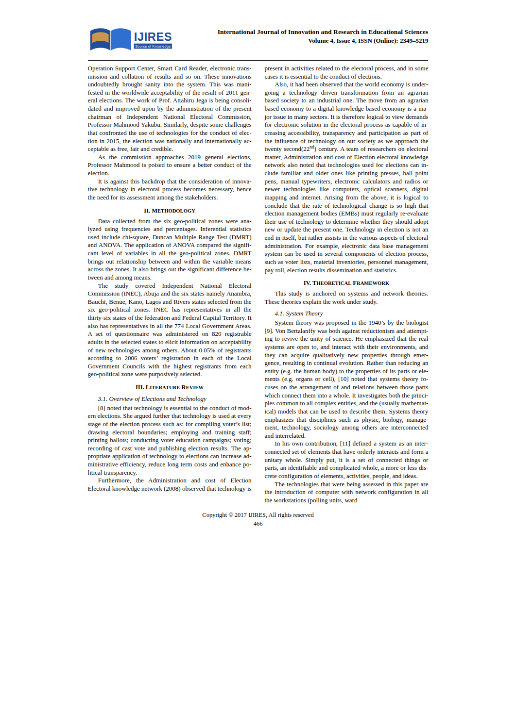IJIRES — Source of Knowledge IJIRES Source of Knowledge
International Journal of Innovation and Research in Educational Sciences
Volume 4, Issue 4, ISSN (Online): 2349–5219
Operation Support Center, Smart Card Reader, electronic transmission and collation of results and so on. These innovations undoubtedly brought sanity into the system. This was manifested in the worldwide acceptability of the result of 2011 general elections. The work of Prof. Attahiru Jega is being consolidated and improved upon by the administration of the present chairman of Independent National Electoral Commission, Professor Mahmood Yakubu. Similarly, despite some challenges that confronted the use of technologies for the conduct of election in 2015, the election was nationally and internationally acceptable as free, fair and credible.
As the commission approaches 2019 general elections, Professor Mahmood is poised to ensure a better conduct of the election.
It is against this backdrop that the consideration of innovative technology in electoral process becomes necessary, hence the need for its assessment among the stakeholders.
II. METHODOLOGY
Data collected from the six geo-political zones were analyzed using frequencies and percentages. Inferential statistics used include chi-square, Duncan Multiple Range Test (DMRT) and ANOVA. The application of ANOVA compared the significant level of variables in all the geo-political zones. DMRT brings out relationship between and within the variable means across the zones. It also brings out the significant difference between and among means.
The study covered Independent National Electoral Commission (INEC), Abuja and the six states namely Anambra, Bauchi, Benue, Kano, Lagos and Rivers states selected from the six geo-political zones. INEC has representatives in all the thirty-six states of the federation and Federal Capital Territory. It also has representatives in all the 774 Local Government Areas. A set of questionnaire was administered on 820 registrable adults in the selected states to elicit information on acceptability of new technologies among others. About 0.05% of registrants according to 2006 voters’ registration in each of the Local Government Councils with the highest registrants from each geo-political zone were purposively selected.
III. LITERATURE REVIEW
3.1. Overview of Elections and Technology
[8] noted that technology is essential to the conduct of modern elections. She argued further that technology is used at every stage of the election process such as: for compiling voter’s list; drawing electoral boundaries; employing and training staff; printing ballots; conducting voter education campaigns; voting; recording of cast vote and publishing election results. The appropriate application of technology to elections can increase administrative efficiency, reduce long term costs and enhance political transparency.
Furthermore, the Administration and cost of Election Electoral knowledge network (2008) observed that technology is present in activities related to the electoral process, and in some cases it is essential to the conduct of elections.
Also, it had been observed that the world economy is undergoing a technology driven transformation from an agrarian based society to an industrial one. The move from an agrarian based economy to a digital knowledge based economy is a major issue in many sectors. It is therefore logical to view demands for electronic solution in the electoral process as capable of increasing accessibility, transparency and participation as part of the influence of technology on our society as we approach the twenty second(22nd) century. A team of researchers on electoral matter, Administration and cost of Election electoral knowledge network also noted that technologies used for elections can include familiar and older ones like printing presses, ball point pens, manual typewriters, electronic calculators and radios or newer technologies like computers, optical scanners, digital mapping and internet. Arising from the above, it is logical to conclude that the rate of technological change is so high that election management bodies (EMBs) must regularly re-evaluate their use of technology to determine whether they should adopt new or update the present one. Technology in election is not an end in itself, but rather assists in the various aspects of electoral administration. For example, electronic data base management system can be used in several components of election process, such as voter lists, material inventories, personnel management, pay roll, election results dissemination and statistics.
IV. THEORETICAL FRAMEWORK
This study is anchored on systems and network theories. These theories explain the work under study.
4.1. System Theory
System theory was proposed in the 1940’s by the biologist [9]. Von Bertalanffy was both against reductionism and attempting to revive the unity of science. He emphasized that the real systems are open to, and interact with their environments, and they can acquire qualitatively new properties through emergence, resulting in continual evolution. Rather than reducing an entity (e.g. the human body) to the properties of its parts or elements (e.g. organs or cell), [10] noted that systems theory focuses on the arrangement of and relations between those parts which connect them into a whole. It investigates both the principles common to all complex entities, and the (usually mathematical) models that can be used to describe them. Systems theory emphasizes that disciplines such as physic, biology, management, technology, sociology among others are interconnected and interrelated.
In his own contribution, [11] defined a system as an interconnected set of elements that have orderly interacts and form a unitary whole. Simply put, it is a set of connected things or parts, an identifiable and complicated whole, a more or less discrete configuration of elements, activities, people, and ideas.
The technologies that were being assessed in this paper are the introduction of computer with network configuration in all the workstations (polling units, ward
Copyright © 2017 IJIRES, All rights reserved
466